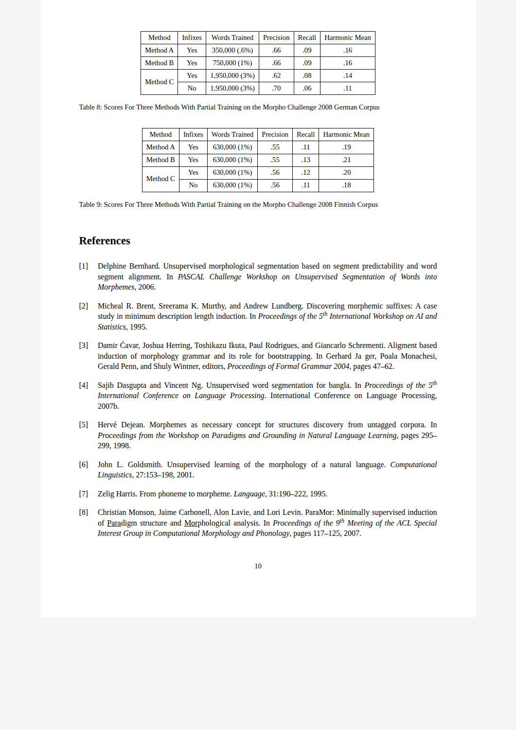| Method | Infixes | Words Trained | Precision | Recall | Harmonic Mean |
| --- | --- | --- | --- | --- | --- |
| Method A | Yes | 350,000 (.6%) | .66 | .09 | .16 |
| Method B | Yes | 750,000 (1%) | .66 | .09 | .16 |
| Method C | Yes | 1,950,000 (3%) | .62 | .08 | .14 |
| No | 1,950,000 (3%) | .70 | .06 | .11 |
Table 8: Scores For Three Methods With Partial Training on the Morpho Challenge 2008 German Corpus
| Method | Infixes | Words Trained | Precision | Recall | Harmonic Mean |
| --- | --- | --- | --- | --- | --- |
| Method A | Yes | 630,000 (1%) | .55 | .11 | .19 |
| Method B | Yes | 630,000 (1%) | .55 | .13 | .21 |
| Method C | Yes | 630,000 (1%) | .56 | .12 | .20 |
| No | 630,000 (1%) | .56 | .11 | .18 |
Table 9: Scores For Three Methods With Partial Training on the Morpho Challenge 2008 Finnish Corpus
References
[1] Delphine Bernhard. Unsupervised morphological segmentation based on segment predictability and word segment alignment. In PASCAL Challenge Workshop on Unsupervised Segmentation of Words into Morphemes, 2006.
[2] Micheal R. Brent, Sreerama K. Murthy, and Andrew Lundberg. Discovering morphemic suffixes: A case study in minimum description length induction. In Proceedings of the 5th International Workshop on AI and Statistics, 1995.
[3] Damir Ćavar, Joshua Herring, Toshikazu Ikuta, Paul Rodrigues, and Giancarlo Schrementi. Aligment based induction of morphology grammar and its role for bootstrapping. In Gerhard Ja ger, Poala Monachesi, Gerald Penn, and Shuly Wintner, editors, Proceedings of Formal Grammar 2004, pages 47–62.
[4] Sajib Dasgupta and Vincent Ng. Unsupervised word segmentation for bangla. In Proceedings of the 5th International Conference on Language Processing. International Conference on Language Processing, 2007b.
[5] Hervé Dejean. Morphemes as necessary concept for structures discovery from untagged corpora. In Proceedings from the Workshop on Paradigms and Grounding in Natural Language Learning, pages 295–299, 1998.
[6] John L. Goldsmith. Unsupervised learning of the morphology of a natural language. Computational Linguistics, 27:153–198, 2001.
[7] Zelig Harris. From phoneme to morpheme. Language, 31:190–222, 1995.
[8] Christian Monson, Jaime Carbonell, Alon Lavie, and Lori Levin. ParaMor: Minimally supervised induction of Paradigm structure and Morphological analysis. In Proceedings of the 9th Meeting of the ACL Special Interest Group in Computational Morphology and Phonology, pages 117–125, 2007.
10